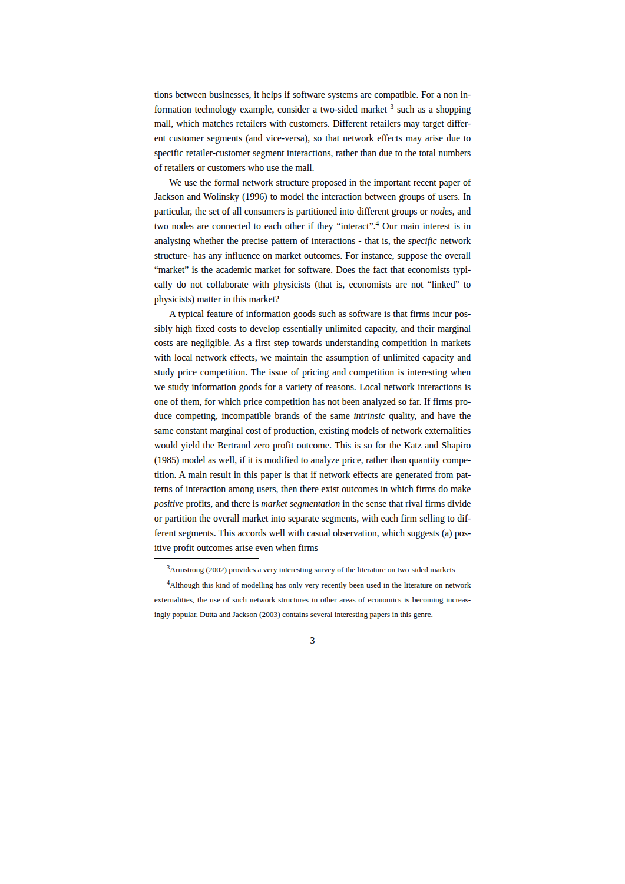tions between businesses, it helps if software systems are compatible. For a non information technology example, consider a two-sided market 3 such as a shopping mall, which matches retailers with customers. Different retailers may target different customer segments (and vice-versa), so that network effects may arise due to specific retailer-customer segment interactions, rather than due to the total numbers of retailers or customers who use the mall.
We use the formal network structure proposed in the important recent paper of Jackson and Wolinsky (1996) to model the interaction between groups of users. In particular, the set of all consumers is partitioned into different groups or nodes, and two nodes are connected to each other if they “interact”.4 Our main interest is in analysing whether the precise pattern of interactions - that is, the specific network structure- has any influence on market outcomes. For instance, suppose the overall “market” is the academic market for software. Does the fact that economists typically do not collaborate with physicists (that is, economists are not “linked” to physicists) matter in this market?
A typical feature of information goods such as software is that firms incur possibly high fixed costs to develop essentially unlimited capacity, and their marginal costs are negligible. As a first step towards understanding competition in markets with local network effects, we maintain the assumption of unlimited capacity and study price competition. The issue of pricing and competition is interesting when we study information goods for a variety of reasons. Local network interactions is one of them, for which price competition has not been analyzed so far. If firms produce competing, incompatible brands of the same intrinsic quality, and have the same constant marginal cost of production, existing models of network externalities would yield the Bertrand zero profit outcome. This is so for the Katz and Shapiro (1985) model as well, if it is modified to analyze price, rather than quantity competition. A main result in this paper is that if network effects are generated from patterns of interaction among users, then there exist outcomes in which firms do make positive profits, and there is market segmentation in the sense that rival firms divide or partition the overall market into separate segments, with each firm selling to different segments. This accords well with casual observation, which suggests (a) positive profit outcomes arise even when firms
3Armstrong (2002) provides a very interesting survey of the literature on two-sided markets
4Although this kind of modelling has only very recently been used in the literature on network externalities, the use of such network structures in other areas of economics is becoming increasingly popular. Dutta and Jackson (2003) contains several interesting papers in this genre.
3